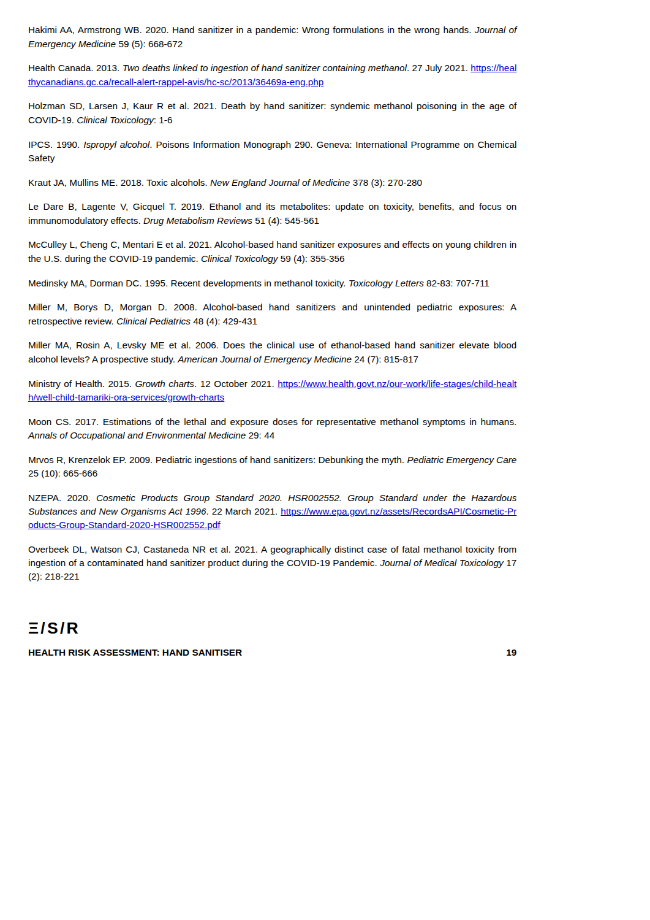Hakimi AA, Armstrong WB. 2020. Hand sanitizer in a pandemic: Wrong formulations in the wrong hands. Journal of Emergency Medicine 59 (5): 668-672
Health Canada. 2013. Two deaths linked to ingestion of hand sanitizer containing methanol. 27 July 2021. https://healthycanadians.gc.ca/recall-alert-rappel-avis/hc-sc/2013/36469a-eng.php
Holzman SD, Larsen J, Kaur R et al. 2021. Death by hand sanitizer: syndemic methanol poisoning in the age of COVID-19. Clinical Toxicology: 1-6
IPCS. 1990. Ispropyl alcohol. Poisons Information Monograph 290. Geneva: International Programme on Chemical Safety
Kraut JA, Mullins ME. 2018. Toxic alcohols. New England Journal of Medicine 378 (3): 270-280
Le Dare B, Lagente V, Gicquel T. 2019. Ethanol and its metabolites: update on toxicity, benefits, and focus on immunomodulatory effects. Drug Metabolism Reviews 51 (4): 545-561
McCulley L, Cheng C, Mentari E et al. 2021. Alcohol-based hand sanitizer exposures and effects on young children in the U.S. during the COVID-19 pandemic. Clinical Toxicology 59 (4): 355-356
Medinsky MA, Dorman DC. 1995. Recent developments in methanol toxicity. Toxicology Letters 82-83: 707-711
Miller M, Borys D, Morgan D. 2008. Alcohol-based hand sanitizers and unintended pediatric exposures: A retrospective review. Clinical Pediatrics 48 (4): 429-431
Miller MA, Rosin A, Levsky ME et al. 2006. Does the clinical use of ethanol-based hand sanitizer elevate blood alcohol levels? A prospective study. American Journal of Emergency Medicine 24 (7): 815-817
Ministry of Health. 2015. Growth charts. 12 October 2021. https://www.health.govt.nz/our-work/life-stages/child-health/well-child-tamariki-ora-services/growth-charts
Moon CS. 2017. Estimations of the lethal and exposure doses for representative methanol symptoms in humans. Annals of Occupational and Environmental Medicine 29: 44
Mrvos R, Krenzelok EP. 2009. Pediatric ingestions of hand sanitizers: Debunking the myth. Pediatric Emergency Care 25 (10): 665-666
NZEPA. 2020. Cosmetic Products Group Standard 2020. HSR002552. Group Standard under the Hazardous Substances and New Organisms Act 1996. 22 March 2021. https://www.epa.govt.nz/assets/RecordsAPI/Cosmetic-Products-Group-Standard-2020-HSR002552.pdf
Overbeek DL, Watson CJ, Castaneda NR et al. 2021. A geographically distinct case of fatal methanol toxicity from ingestion of a contaminated hand sanitizer product during the COVID-19 Pandemic. Journal of Medical Toxicology 17 (2): 218-221
Ξ/S/R
HEALTH RISK ASSESSMENT: HAND SANITISER 19